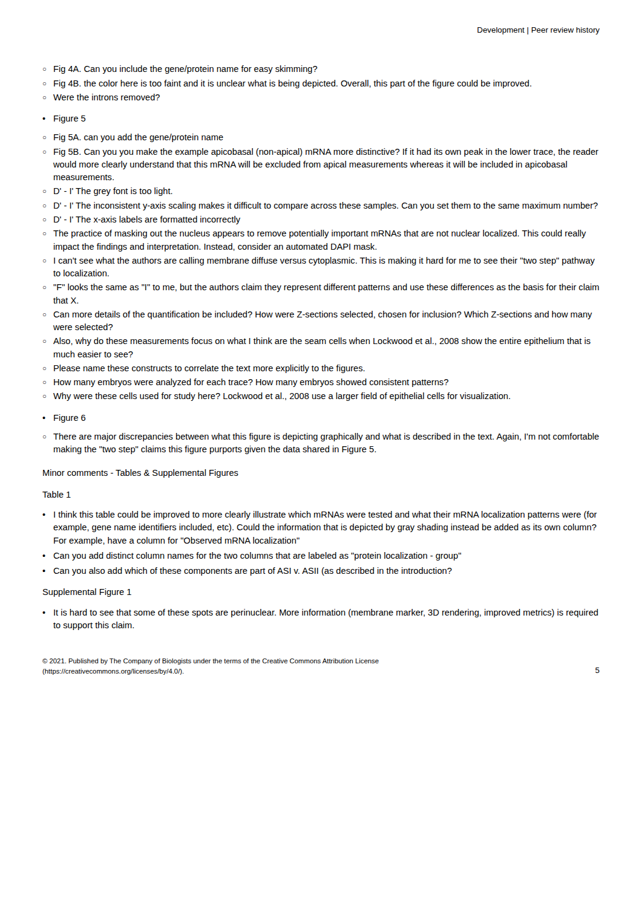Development | Peer review history
Fig 4A. Can you include the gene/protein name for easy skimming?
Fig 4B. the color here is too faint and it is unclear what is being depicted. Overall, this part of the figure could be improved.
Were the introns removed?
Figure 5
Fig 5A. can you add the gene/protein name
Fig 5B. Can you you make the example apicobasal (non-apical) mRNA more distinctive? If it had its own peak in the lower trace, the reader would more clearly understand that this mRNA will be excluded from apical measurements whereas it will be included in apicobasal measurements.
D' - I' The grey font is too light.
D' - I' The inconsistent y-axis scaling makes it difficult to compare across these samples. Can you set them to the same maximum number?
D' - I' The x-axis labels are formatted incorrectly
The practice of masking out the nucleus appears to remove potentially important mRNAs that are not nuclear localized. This could really impact the findings and interpretation. Instead, consider an automated DAPI mask.
I can't see what the authors are calling membrane diffuse versus cytoplasmic. This is making it hard for me to see their "two step" pathway to localization.
"F" looks the same as "I" to me, but the authors claim they represent different patterns and use these differences as the basis for their claim that X.
Can more details of the quantification be included? How were Z-sections selected, chosen for inclusion? Which Z-sections and how many were selected?
Also, why do these measurements focus on what I think are the seam cells when Lockwood et al., 2008 show the entire epithelium that is much easier to see?
Please name these constructs to correlate the text more explicitly to the figures.
How many embryos were analyzed for each trace? How many embryos showed consistent patterns?
Why were these cells used for study here? Lockwood et al., 2008 use a larger field of epithelial cells for visualization.
Figure 6
There are major discrepancies between what this figure is depicting graphically and what is described in the text. Again, I'm not comfortable making the "two step" claims this figure purports given the data shared in Figure 5.
Minor comments - Tables & Supplemental Figures
Table 1
I think this table could be improved to more clearly illustrate which mRNAs were tested and what their mRNA localization patterns were (for example, gene name identifiers included, etc). Could the information that is depicted by gray shading instead be added as its own column? For example, have a column for "Observed mRNA localization"
Can you add distinct column names for the two columns that are labeled as "protein localization - group"
Can you also add which of these components are part of ASI v. ASII (as described in the introduction?
Supplemental Figure 1
It is hard to see that some of these spots are perinuclear. More information (membrane marker, 3D rendering, improved metrics) is required to support this claim.
© 2021. Published by The Company of Biologists under the terms of the Creative Commons Attribution License (https://creativecommons.org/licenses/by/4.0/).
5